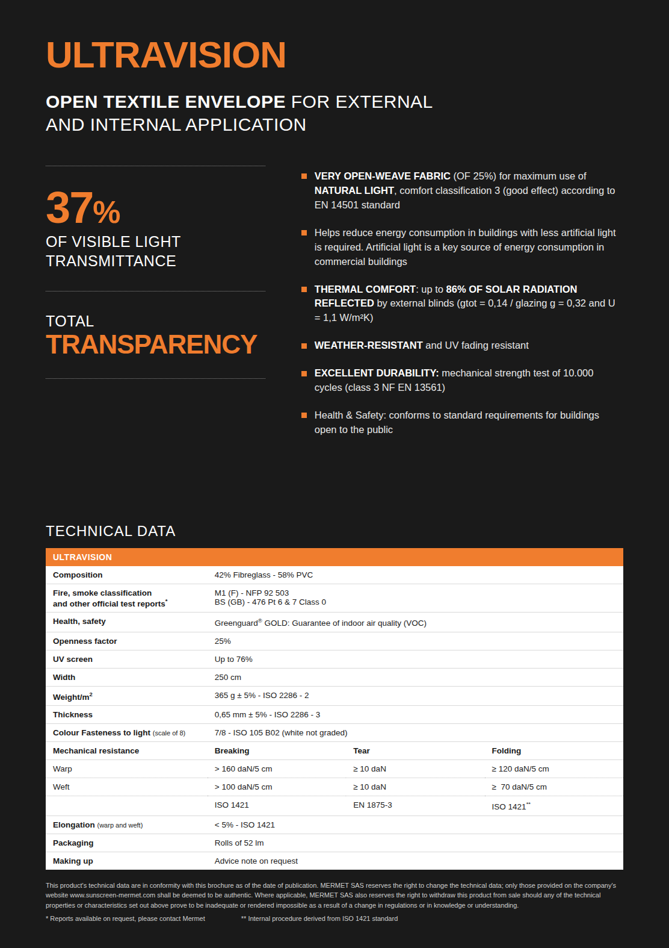ULTRAVISION
OPEN TEXTILE ENVELOPE FOR EXTERNAL
AND INTERNAL APPLICATION
37%
OF VISIBLE LIGHT
TRANSMITTANCE
TOTAL
TRANSPARENCY
VERY OPEN-WEAVE FABRIC (OF 25%) for maximum use of NATURAL LIGHT, comfort classification 3 (good effect) according to EN 14501 standard
Helps reduce energy consumption in buildings with less artificial light is required. Artificial light is a key source of energy consumption in commercial buildings
THERMAL COMFORT: up to 86% OF SOLAR RADIATION REFLECTED by external blinds (gtot = 0,14 / glazing g = 0,32 and U = 1,1 W/m²K)
WEATHER-RESISTANT and UV fading resistant
EXCELLENT DURABILITY: mechanical strength test of 10.000 cycles (class 3 NF EN 13561)
Health & Safety: conforms to standard requirements for buildings open to the public
TECHNICAL DATA
ULTRAVISION
| Composition | 42% Fibreglass - 58% PVC |
| Fire, smoke classification and other official test reports * | M1 (F) - NFP 92 503 BS (GB) - 476 Pt 6 & 7 Class 0 |
| Health, safety | Greenguard ® GOLD: Guarantee of indoor air quality (VOC) |
| Openness factor | 25% |
| UV screen | Up to 76% |
| Width | 250 cm |
| Weight/m 2 | 365 g ± 5% - ISO 2286 - 2 |
| Thickness | 0,65 mm ± 5% - ISO 2286 - 3 |
| Colour Fasteness to light (scale of 8) | 7/8 - ISO 105 B02 (white not graded) |
| Mechanical resistance | Breaking | Tear | Folding |
| Warp | > 160 daN/5 cm | ≥ 10 daN | ≥ 120 daN/5 cm |
| Weft | > 100 daN/5 cm | ≥ 10 daN | ≥ 70 daN/5 cm |
| | ISO 1421 | EN 1875-3 | ISO 1421 ** |
| Elongation (warp and weft) | < 5% - ISO 1421 |
| Packaging | Rolls of 52 lm |
| Making up | Advice note on request |
This product's technical data are in conformity with this brochure as of the date of publication. MERMET SAS reserves the right to change the technical data; only those provided on the company's website www.sunscreen-mermet.com shall be deemed to be authentic. Where applicable, MERMET SAS also reserves the right to withdraw this product from sale should any of the technical properties or characteristics set out above prove to be inadequate or rendered impossible as a result of a change in regulations or in knowledge or understanding.
* Reports available on request, please contact Mermet ** Internal procedure derived from ISO 1421 standard